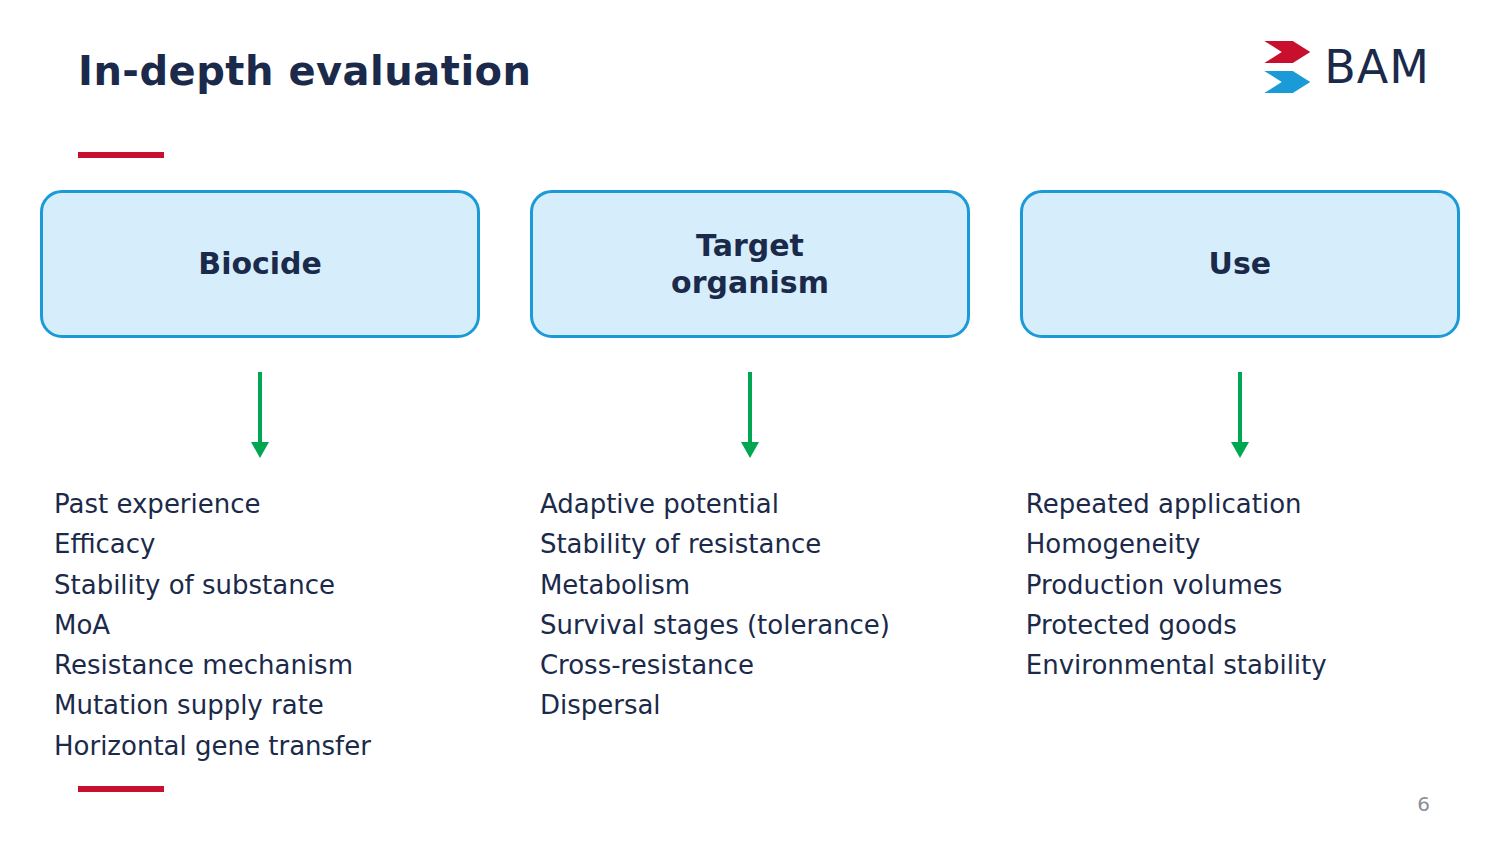In-depth evaluation
BAM
Biocide
Past experience
Efficacy
Stability of substance
MoA
Resistance mechanism
Mutation supply rate
Horizontal gene transfer
Target
organism
Adaptive potential
Stability of resistance
Metabolism
Survival stages (tolerance)
Cross-resistance
Dispersal
Use
Repeated application
Homogeneity
Production volumes
Protected goods
Environmental stability
6